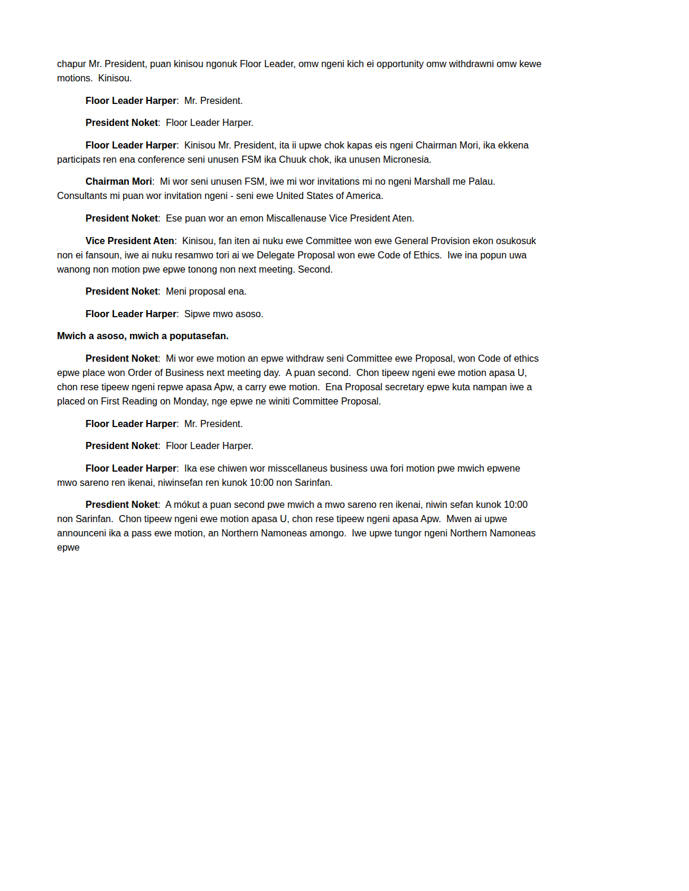chapur Mr. President, puan kinisou ngonuk Floor Leader, omw ngeni kich ei opportunity omw withdrawni omw kewe motions. Kinisou.
Floor Leader Harper: Mr. President.
President Noket: Floor Leader Harper.
Floor Leader Harper: Kinisou Mr. President, ita ii upwe chok kapas eis ngeni Chairman Mori, ika ekkena participats ren ena conference seni unusen FSM ika Chuuk chok, ika unusen Micronesia.
Chairman Mori: Mi wor seni unusen FSM, iwe mi wor invitations mi no ngeni Marshall me Palau. Consultants mi puan wor invitation ngeni - seni ewe United States of America.
President Noket: Ese puan wor an emon Miscallenause Vice President Aten.
Vice President Aten: Kinisou, fan iten ai nuku ewe Committee won ewe General Provision ekon osukosuk non ei fansoun, iwe ai nuku resamwo tori ai we Delegate Proposal won ewe Code of Ethics. Iwe ina popun uwa wanong non motion pwe epwe tonong non next meeting. Second.
President Noket: Meni proposal ena.
Floor Leader Harper: Sipwe mwo asoso.
Mwich a asoso, mwich a poputasefan.
President Noket: Mi wor ewe motion an epwe withdraw seni Committee ewe Proposal, won Code of ethics epwe place won Order of Business next meeting day. A puan second. Chon tipeew ngeni ewe motion apasa U, chon rese tipeew ngeni repwe apasa Apw, a carry ewe motion. Ena Proposal secretary epwe kuta nampan iwe a placed on First Reading on Monday, nge epwe ne winiti Committee Proposal.
Floor Leader Harper: Mr. President.
President Noket: Floor Leader Harper.
Floor Leader Harper: Ika ese chiwen wor misscellaneus business uwa fori motion pwe mwich epwene mwo sareno ren ikenai, niwinsefan ren kunok 10:00 non Sarinfan.
Presdient Noket: A mókut a puan second pwe mwich a mwo sareno ren ikenai, niwin sefan kunok 10:00 non Sarinfan. Chon tipeew ngeni ewe motion apasa U, chon rese tipeew ngeni apasa Apw. Mwen ai upwe announceni ika a pass ewe motion, an Northern Namoneas amongo. Iwe upwe tungor ngeni Northern Namoneas epwe